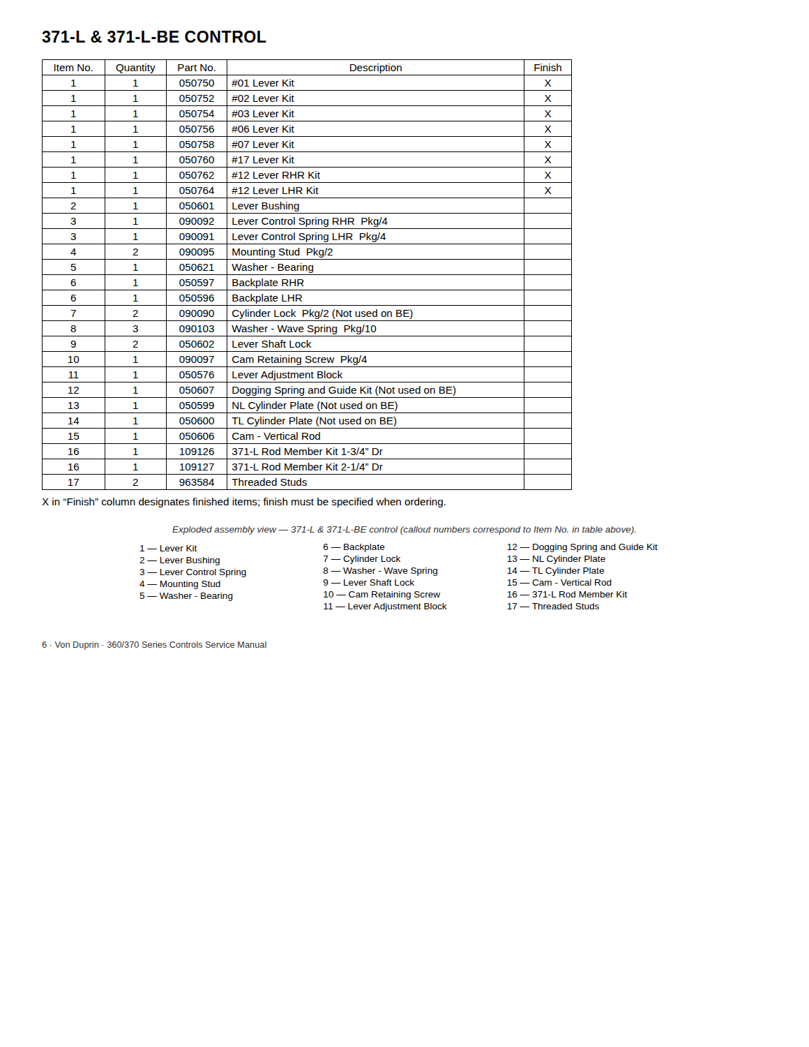371-L & 371-L-BE CONTROL
| Item No. | Quantity | Part No. | Description | Finish |
| --- | --- | --- | --- | --- |
| 1 | 1 | 050750 | #01 Lever Kit | X |
| 1 | 1 | 050752 | #02 Lever Kit | X |
| 1 | 1 | 050754 | #03 Lever Kit | X |
| 1 | 1 | 050756 | #06 Lever Kit | X |
| 1 | 1 | 050758 | #07 Lever Kit | X |
| 1 | 1 | 050760 | #17 Lever Kit | X |
| 1 | 1 | 050762 | #12 Lever RHR Kit | X |
| 1 | 1 | 050764 | #12 Lever LHR Kit | X |
| 2 | 1 | 050601 | Lever Bushing | |
| 3 | 1 | 090092 | Lever Control Spring RHR Pkg/4 | |
| 3 | 1 | 090091 | Lever Control Spring LHR Pkg/4 | |
| 4 | 2 | 090095 | Mounting Stud Pkg/2 | |
| 5 | 1 | 050621 | Washer - Bearing | |
| 6 | 1 | 050597 | Backplate RHR | |
| 6 | 1 | 050596 | Backplate LHR | |
| 7 | 2 | 090090 | Cylinder Lock Pkg/2 (Not used on BE) | |
| 8 | 3 | 090103 | Washer - Wave Spring Pkg/10 | |
| 9 | 2 | 050602 | Lever Shaft Lock | |
| 10 | 1 | 090097 | Cam Retaining Screw Pkg/4 | |
| 11 | 1 | 050576 | Lever Adjustment Block | |
| 12 | 1 | 050607 | Dogging Spring and Guide Kit (Not used on BE) | |
| 13 | 1 | 050599 | NL Cylinder Plate (Not used on BE) | |
| 14 | 1 | 050600 | TL Cylinder Plate (Not used on BE) | |
| 15 | 1 | 050606 | Cam - Vertical Rod | |
| 16 | 1 | 109126 | 371-L Rod Member Kit 1-3/4” Dr | |
| 16 | 1 | 109127 | 371-L Rod Member Kit 2-1/4” Dr | |
| 17 | 2 | 963584 | Threaded Studs | |
X in “Finish” column designates finished items; finish must be specified when ordering.
Exploded assembly view — 371-L & 371-L-BE control (callout numbers correspond to Item No. in table above).
1 — Lever Kit
2 — Lever Bushing
3 — Lever Control Spring
4 — Mounting Stud
5 — Washer - Bearing
6 — Backplate
7 — Cylinder Lock
8 — Washer - Wave Spring
9 — Lever Shaft Lock
10 — Cam Retaining Screw
11 — Lever Adjustment Block
12 — Dogging Spring and Guide Kit
13 — NL Cylinder Plate
14 — TL Cylinder Plate
15 — Cam - Vertical Rod
16 — 371-L Rod Member Kit
17 — Threaded Studs
6 · Von Duprin · 360/370 Series Controls Service Manual